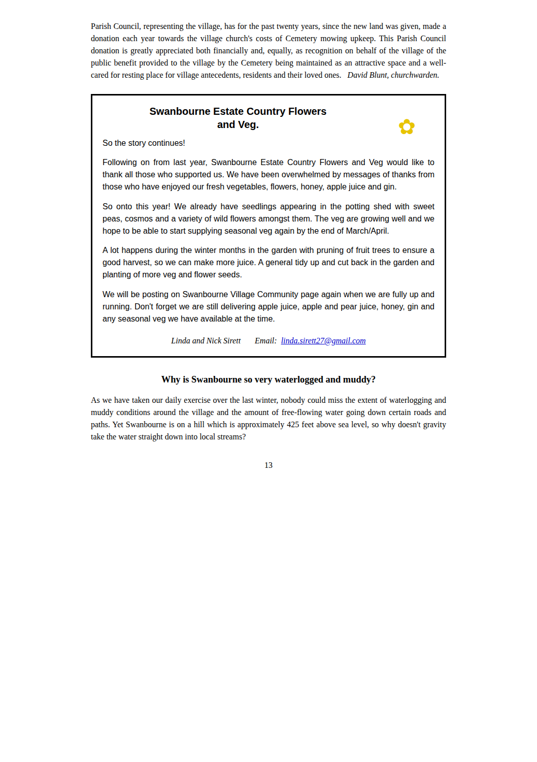Parish Council, representing the village, has for the past twenty years, since the new land was given, made a donation each year towards the village church's costs of Cemetery mowing upkeep. This Parish Council donation is greatly appreciated both financially and, equally, as recognition on behalf of the village of the public benefit provided to the village by the Cemetery being maintained as an attractive space and a well-cared for resting place for village antecedents, residents and their loved ones. David Blunt, churchwarden.
✿
Swanbourne Estate Country Flowers
and Veg.
So the story continues!
Following on from last year, Swanbourne Estate Country Flowers and Veg would like to thank all those who supported us. We have been overwhelmed by messages of thanks from those who have enjoyed our fresh vegetables, flowers, honey, apple juice and gin.
So onto this year! We already have seedlings appearing in the potting shed with sweet peas, cosmos and a variety of wild flowers amongst them. The veg are growing well and we hope to be able to start supplying seasonal veg again by the end of March/April.
A lot happens during the winter months in the garden with pruning of fruit trees to ensure a good harvest, so we can make more juice. A general tidy up and cut back in the garden and planting of more veg and flower seeds.
We will be posting on Swanbourne Village Community page again when we are fully up and running. Don't forget we are still delivering apple juice, apple and pear juice, honey, gin and any seasonal veg we have available at the time.
Linda and Nick Sirett Email: linda.sirett27@gmail.com
Why is Swanbourne so very waterlogged and muddy?
As we have taken our daily exercise over the last winter, nobody could miss the extent of waterlogging and muddy conditions around the village and the amount of free-flowing water going down certain roads and paths. Yet Swanbourne is on a hill which is approximately 425 feet above sea level, so why doesn't gravity take the water straight down into local streams?
13